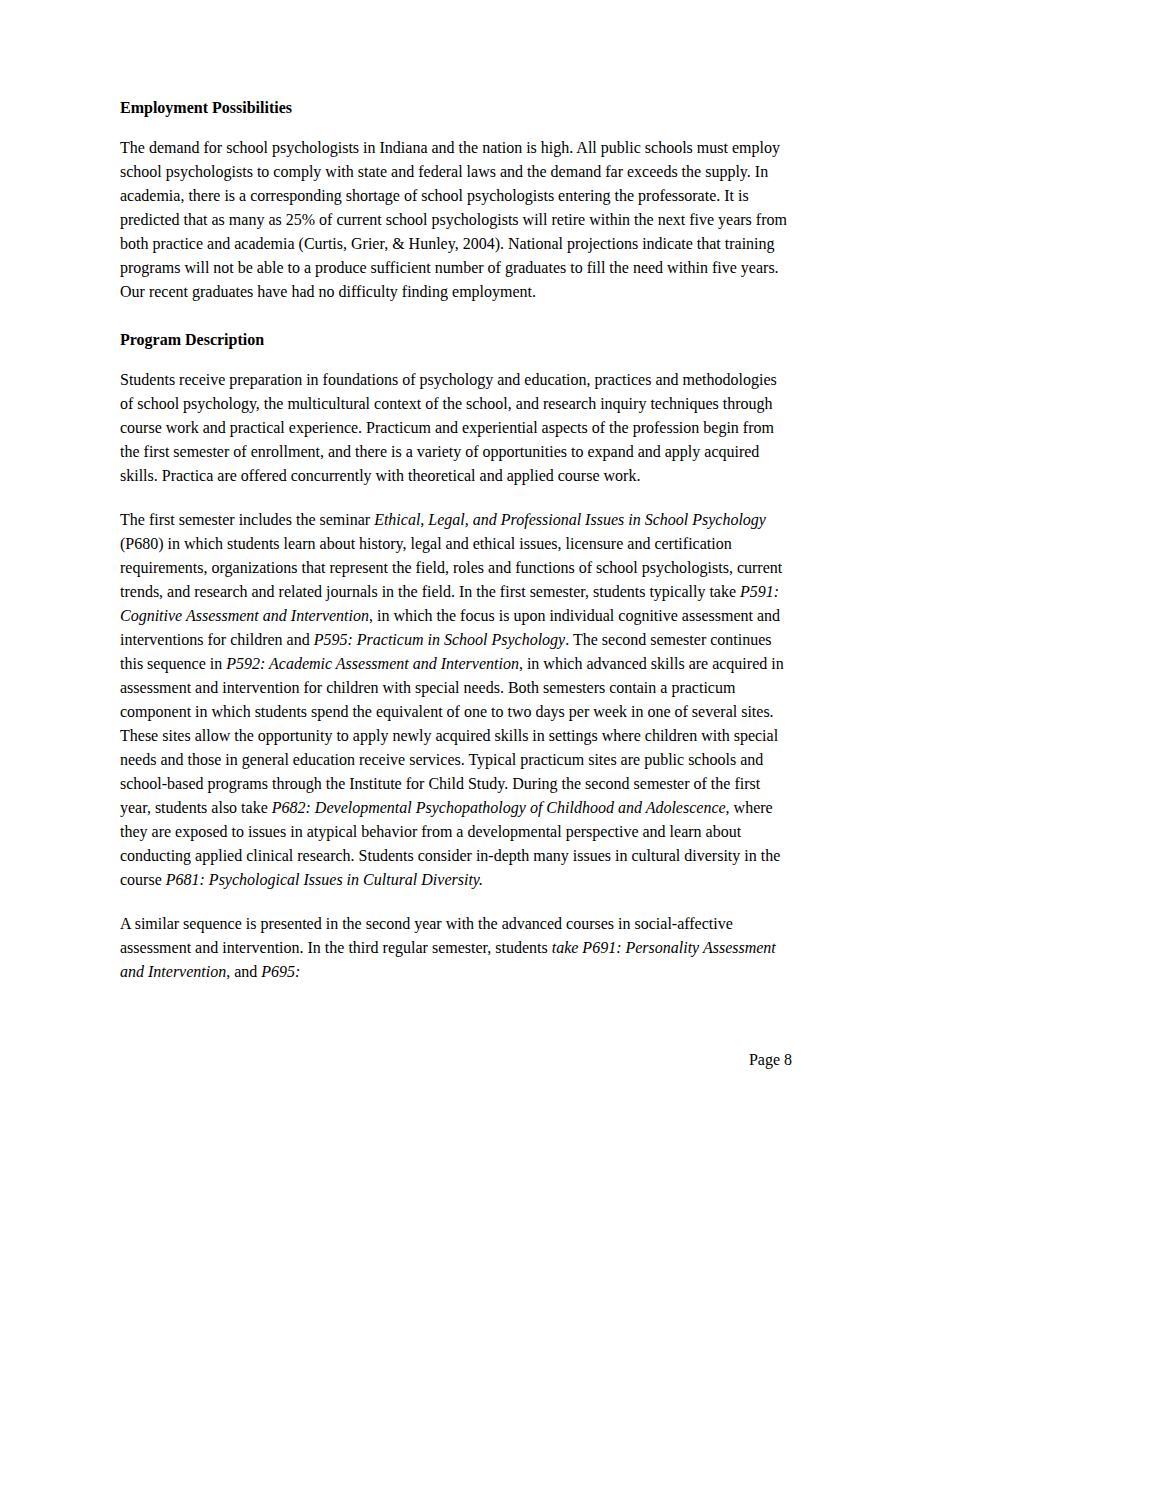Employment Possibilities
The demand for school psychologists in Indiana and the nation is high. All public schools must employ school psychologists to comply with state and federal laws and the demand far exceeds the supply. In academia, there is a corresponding shortage of school psychologists entering the professorate. It is predicted that as many as 25% of current school psychologists will retire within the next five years from both practice and academia (Curtis, Grier, & Hunley, 2004). National projections indicate that training programs will not be able to a produce sufficient number of graduates to fill the need within five years. Our recent graduates have had no difficulty finding employment.
Program Description
Students receive preparation in foundations of psychology and education, practices and methodologies of school psychology, the multicultural context of the school, and research inquiry techniques through course work and practical experience. Practicum and experiential aspects of the profession begin from the first semester of enrollment, and there is a variety of opportunities to expand and apply acquired skills. Practica are offered concurrently with theoretical and applied course work.
The first semester includes the seminar Ethical, Legal, and Professional Issues in School Psychology (P680) in which students learn about history, legal and ethical issues, licensure and certification requirements, organizations that represent the field, roles and functions of school psychologists, current trends, and research and related journals in the field. In the first semester, students typically take P591: Cognitive Assessment and Intervention, in which the focus is upon individual cognitive assessment and interventions for children and P595: Practicum in School Psychology. The second semester continues this sequence in P592: Academic Assessment and Intervention, in which advanced skills are acquired in assessment and intervention for children with special needs. Both semesters contain a practicum component in which students spend the equivalent of one to two days per week in one of several sites. These sites allow the opportunity to apply newly acquired skills in settings where children with special needs and those in general education receive services. Typical practicum sites are public schools and school-based programs through the Institute for Child Study. During the second semester of the first year, students also take P682: Developmental Psychopathology of Childhood and Adolescence, where they are exposed to issues in atypical behavior from a developmental perspective and learn about conducting applied clinical research. Students consider in-depth many issues in cultural diversity in the course P681: Psychological Issues in Cultural Diversity.
A similar sequence is presented in the second year with the advanced courses in social-affective assessment and intervention. In the third regular semester, students take P691: Personality Assessment and Intervention, and P695:
Page 8